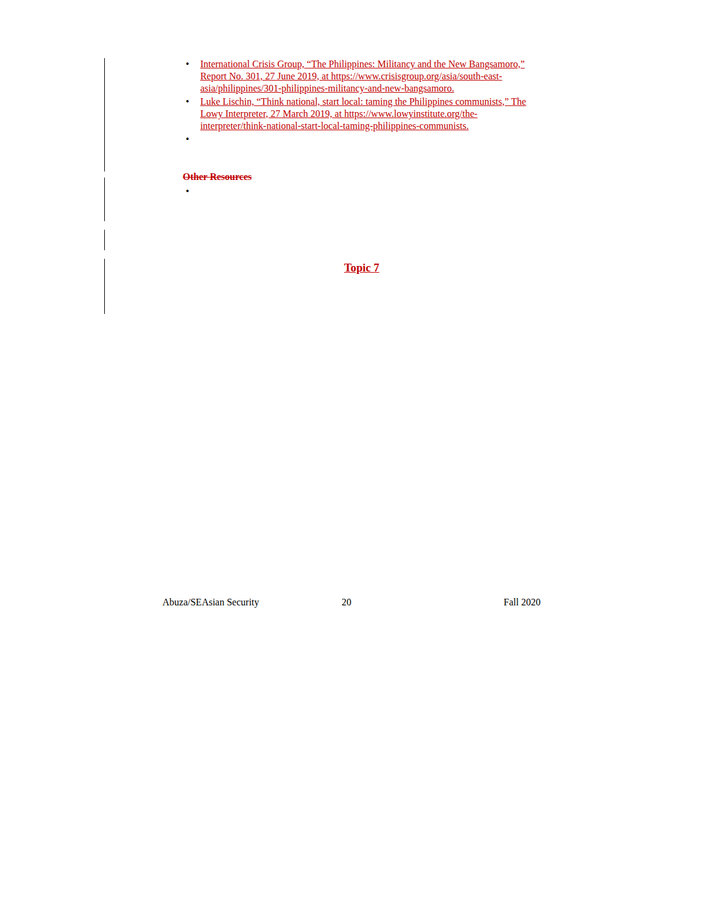International Crisis Group, “The Philippines: Militancy and the New Bangsamoro,” Report No. 301, 27 June 2019, at https://www.crisisgroup.org/asia/south-east-asia/philippines/301-philippines-militancy-and-new-bangsamoro.
Luke Lischin, “Think national, start local: taming the Philippines communists,” The Lowy Interpreter, 27 March 2019, at https://www.lowyinstitute.org/the-interpreter/think-national-start-local-taming-philippines-communists.
Other Resources
Topic 7
Abuza/SEAsian Security 20 Fall 2020